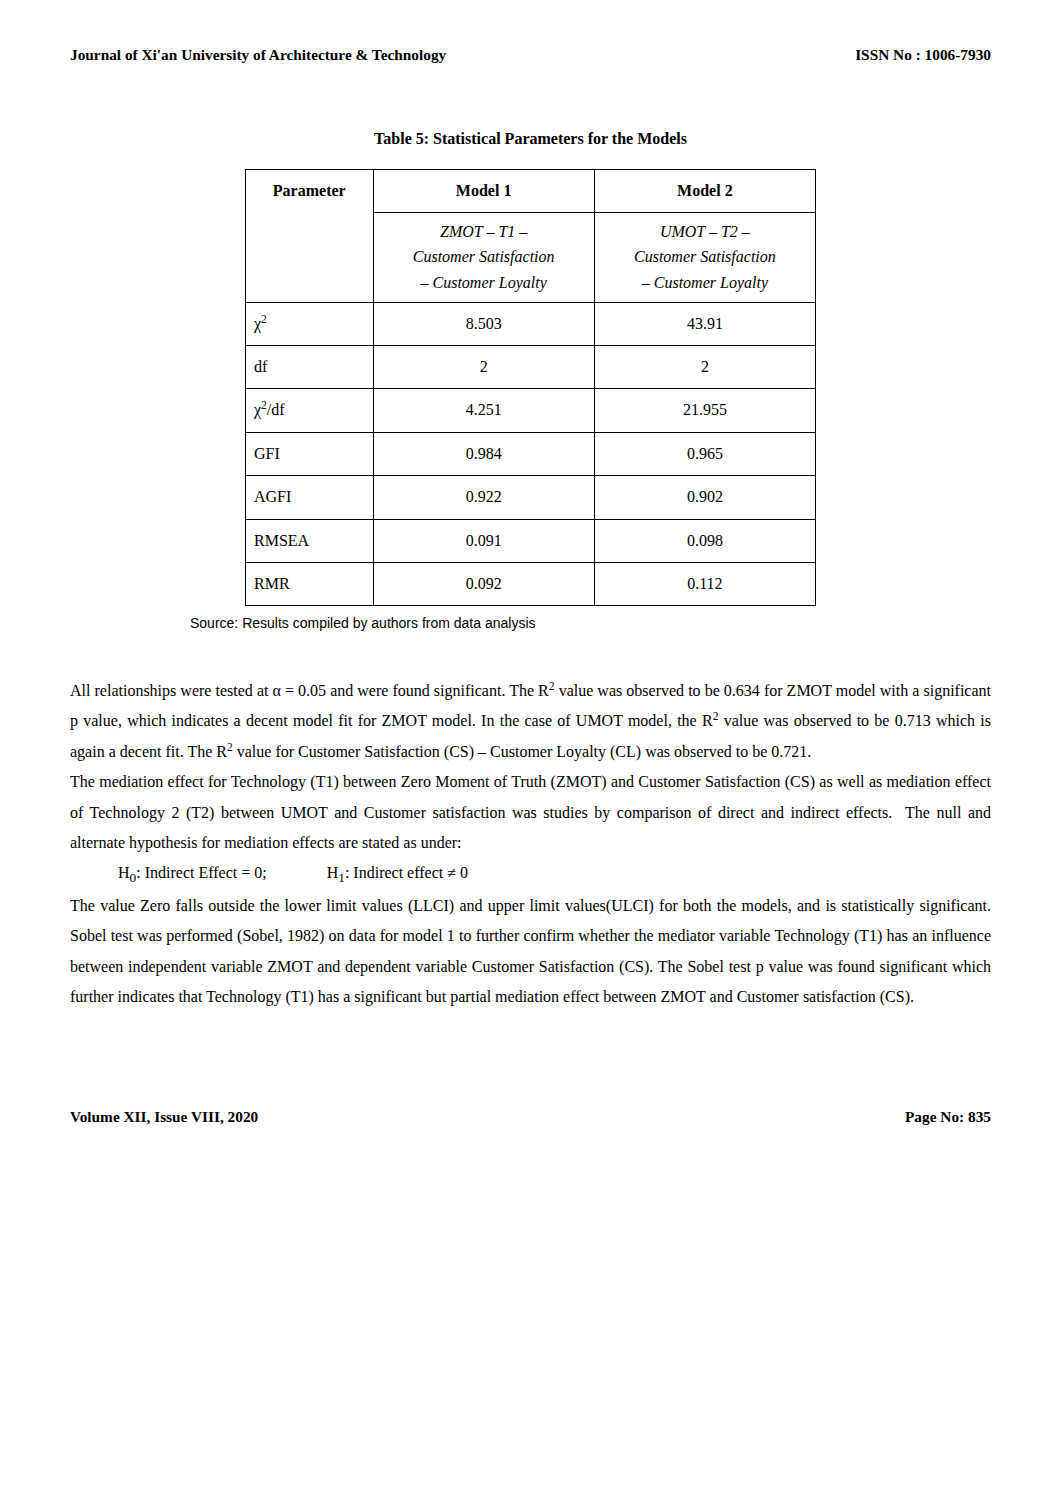Journal of Xi'an University of Architecture & Technology
ISSN No : 1006-7930
Table 5: Statistical Parameters for the Models
| Parameter | Model 1 | Model 2 |
| --- | --- | --- |
| ZMOT – T1 – Customer Satisfaction – Customer Loyalty | UMOT – T2 – Customer Satisfaction – Customer Loyalty |
| χ 2 | 8.503 | 43.91 |
| df | 2 | 2 |
| χ 2 /df | 4.251 | 21.955 |
| GFI | 0.984 | 0.965 |
| AGFI | 0.922 | 0.902 |
| RMSEA | 0.091 | 0.098 |
| RMR | 0.092 | 0.112 |
Source: Results compiled by authors from data analysis
All relationships were tested at α = 0.05 and were found significant. The R2 value was observed to be 0.634 for ZMOT model with a significant p value, which indicates a decent model fit for ZMOT model. In the case of UMOT model, the R2 value was observed to be 0.713 which is again a decent fit. The R2 value for Customer Satisfaction (CS) – Customer Loyalty (CL) was observed to be 0.721.
The mediation effect for Technology (T1) between Zero Moment of Truth (ZMOT) and Customer Satisfaction (CS) as well as mediation effect of Technology 2 (T2) between UMOT and Customer satisfaction was studies by comparison of direct and indirect effects. The null and alternate hypothesis for mediation effects are stated as under:
H0: Indirect Effect = 0; H1: Indirect effect ≠ 0
The value Zero falls outside the lower limit values (LLCI) and upper limit values(ULCI) for both the models, and is statistically significant. Sobel test was performed (Sobel, 1982) on data for model 1 to further confirm whether the mediator variable Technology (T1) has an influence between independent variable ZMOT and dependent variable Customer Satisfaction (CS). The Sobel test p value was found significant which further indicates that Technology (T1) has a significant but partial mediation effect between ZMOT and Customer satisfaction (CS).
Volume XII, Issue VIII, 2020
Page No: 835